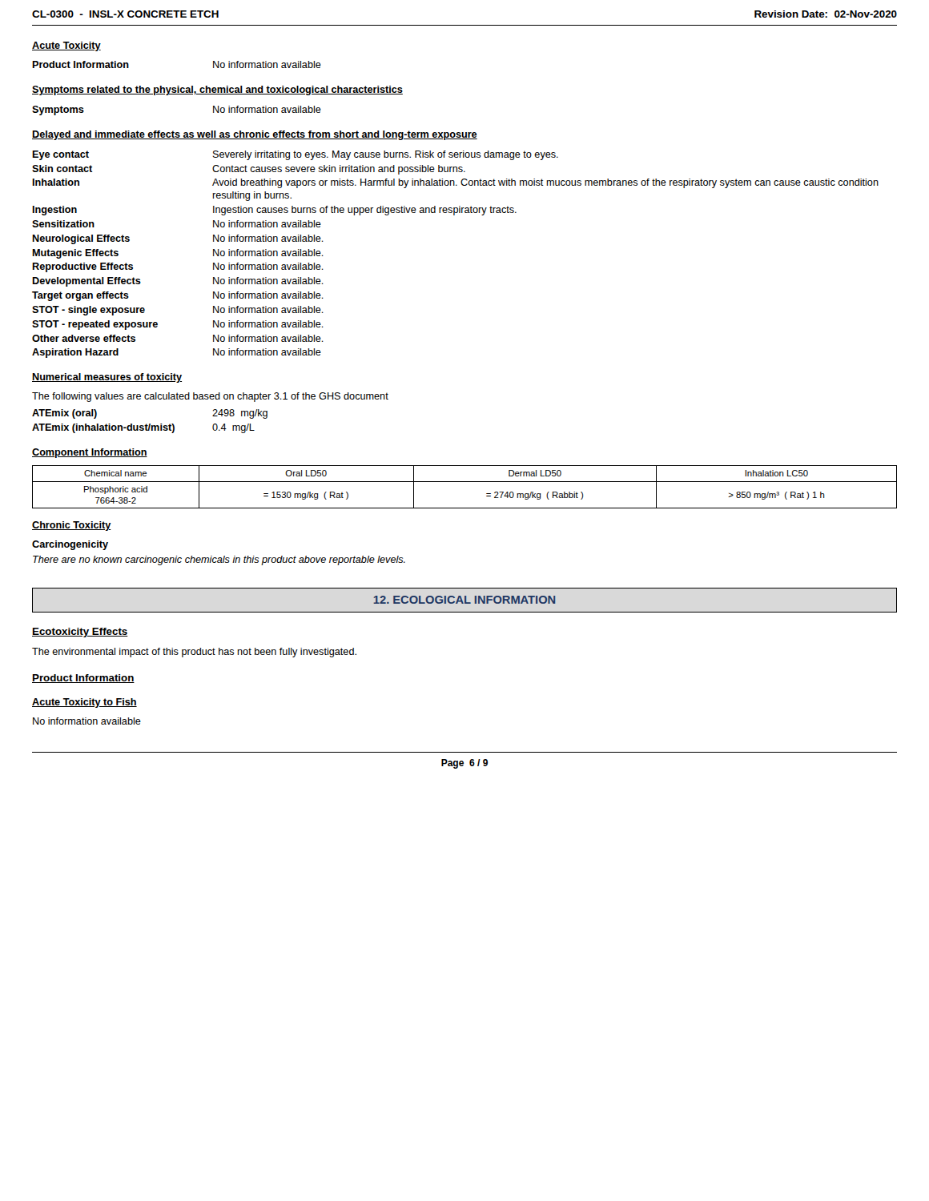CL-0300 - INSL-X CONCRETE ETCH
Revision Date: 02-Nov-2020
Acute Toxicity
| Product Information | No information available |
Symptoms related to the physical, chemical and toxicological characteristics
| Symptoms | No information available |
Delayed and immediate effects as well as chronic effects from short and long-term exposure
| Eye contact | Severely irritating to eyes. May cause burns. Risk of serious damage to eyes. |
| Skin contact | Contact causes severe skin irritation and possible burns. |
| Inhalation | Avoid breathing vapors or mists. Harmful by inhalation. Contact with moist mucous membranes of the respiratory system can cause caustic condition resulting in burns. |
| Ingestion | Ingestion causes burns of the upper digestive and respiratory tracts. |
| Sensitization | No information available |
| Neurological Effects | No information available. |
| Mutagenic Effects | No information available. |
| Reproductive Effects | No information available. |
| Developmental Effects | No information available. |
| Target organ effects | No information available. |
| STOT - single exposure | No information available. |
| STOT - repeated exposure | No information available. |
| Other adverse effects | No information available. |
| Aspiration Hazard | No information available |
Numerical measures of toxicity
The following values are calculated based on chapter 3.1 of the GHS document
| ATEmix (oral) | 2498 mg/kg |
| ATEmix (inhalation-dust/mist) | 0.4 mg/L |
Component Information
| Chemical name | Oral LD50 | Dermal LD50 | Inhalation LC50 |
| --- | --- | --- | --- |
| Phosphoric acid 7664-38-2 | = 1530 mg/kg ( Rat ) | = 2740 mg/kg ( Rabbit ) | > 850 mg/m³ ( Rat ) 1 h |
Chronic Toxicity
Carcinogenicity
There are no known carcinogenic chemicals in this product above reportable levels.
12. ECOLOGICAL INFORMATION
Ecotoxicity Effects
The environmental impact of this product has not been fully investigated.
Product Information
Acute Toxicity to Fish
No information available
Page 6 / 9